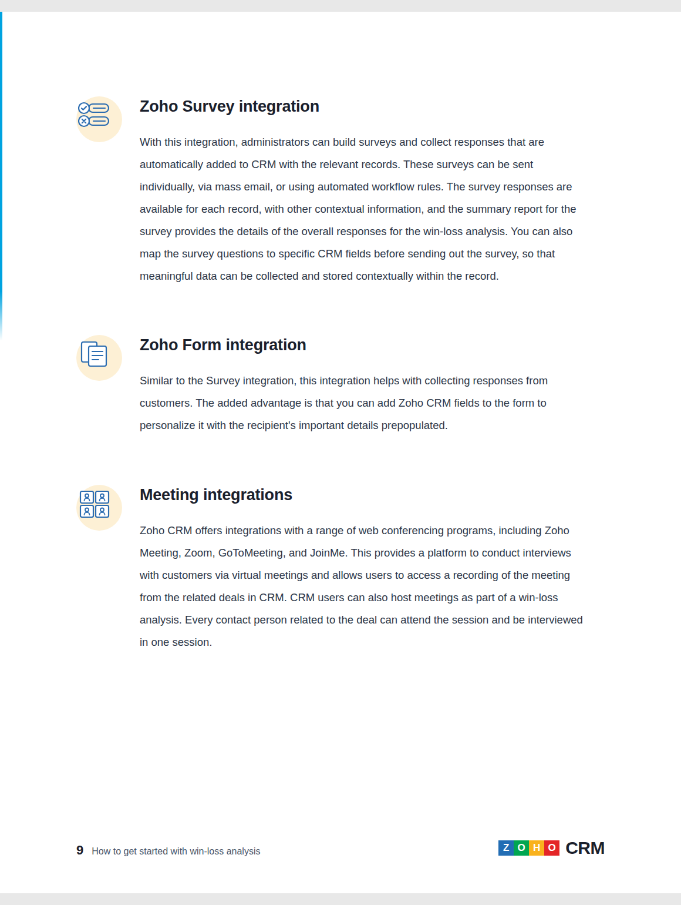Zoho Survey integration
With this integration, administrators can build surveys and collect responses that are automatically added to CRM with the relevant records. These surveys can be sent individually, via mass email, or using automated workflow rules. The survey responses are available for each record, with other contextual information, and the summary report for the survey provides the details of the overall responses for the win-loss analysis. You can also map the survey questions to specific CRM fields before sending out the survey, so that meaningful data can be collected and stored contextually within the record.
Zoho Form integration
Similar to the Survey integration, this integration helps with collecting responses from customers. The added advantage is that you can add Zoho CRM fields to the form to personalize it with the recipient's important details prepopulated.
Meeting integrations
Zoho CRM offers integrations with a range of web conferencing programs, including Zoho Meeting, Zoom, GoToMeeting, and JoinMe. This provides a platform to conduct interviews with customers via virtual meetings and allows users to access a recording of the meeting from the related deals in CRM. CRM users can also host meetings as part of a win-loss analysis. Every contact person related to the deal can attend the session and be interviewed in one session.
9 How to get started with win-loss analysis
ZOHO
CRM